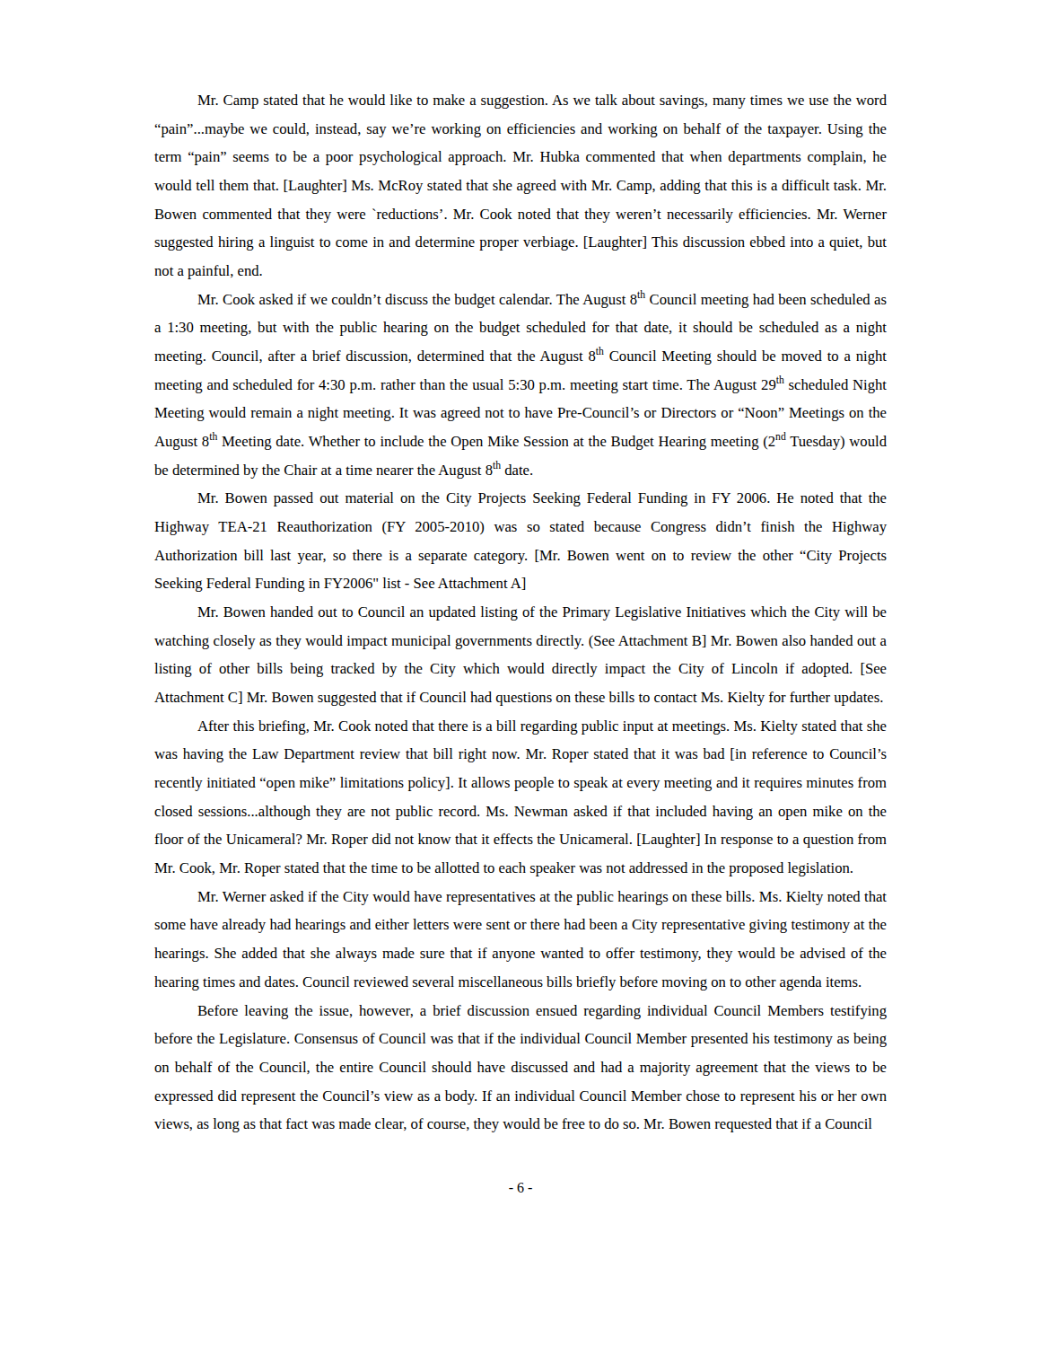Mr. Camp stated that he would like to make a suggestion. As we talk about savings, many times we use the word “pain”...maybe we could, instead, say we’re working on efficiencies and working on behalf of the taxpayer. Using the term “pain” seems to be a poor psychological approach. Mr. Hubka commented that when departments complain, he would tell them that. [Laughter] Ms. McRoy stated that she agreed with Mr. Camp, adding that this is a difficult task. Mr. Bowen commented that they were `reductions’. Mr. Cook noted that they weren’t necessarily efficiencies. Mr. Werner suggested hiring a linguist to come in and determine proper verbiage. [Laughter] This discussion ebbed into a quiet, but not a painful, end.
Mr. Cook asked if we couldn’t discuss the budget calendar. The August 8th Council meeting had been scheduled as a 1:30 meeting, but with the public hearing on the budget scheduled for that date, it should be scheduled as a night meeting. Council, after a brief discussion, determined that the August 8th Council Meeting should be moved to a night meeting and scheduled for 4:30 p.m. rather than the usual 5:30 p.m. meeting start time. The August 29th scheduled Night Meeting would remain a night meeting. It was agreed not to have Pre-Council’s or Directors or “Noon” Meetings on the August 8th Meeting date. Whether to include the Open Mike Session at the Budget Hearing meeting (2nd Tuesday) would be determined by the Chair at a time nearer the August 8th date.
Mr. Bowen passed out material on the City Projects Seeking Federal Funding in FY 2006. He noted that the Highway TEA-21 Reauthorization (FY 2005-2010) was so stated because Congress didn’t finish the Highway Authorization bill last year, so there is a separate category. [Mr. Bowen went on to review the other “City Projects Seeking Federal Funding in FY2006" list - See Attachment A]
Mr. Bowen handed out to Council an updated listing of the Primary Legislative Initiatives which the City will be watching closely as they would impact municipal governments directly. (See Attachment B] Mr. Bowen also handed out a listing of other bills being tracked by the City which would directly impact the City of Lincoln if adopted. [See Attachment C] Mr. Bowen suggested that if Council had questions on these bills to contact Ms. Kielty for further updates.
After this briefing, Mr. Cook noted that there is a bill regarding public input at meetings. Ms. Kielty stated that she was having the Law Department review that bill right now. Mr. Roper stated that it was bad [in reference to Council’s recently initiated “open mike” limitations policy]. It allows people to speak at every meeting and it requires minutes from closed sessions...although they are not public record. Ms. Newman asked if that included having an open mike on the floor of the Unicameral? Mr. Roper did not know that it effects the Unicameral. [Laughter] In response to a question from Mr. Cook, Mr. Roper stated that the time to be allotted to each speaker was not addressed in the proposed legislation.
Mr. Werner asked if the City would have representatives at the public hearings on these bills. Ms. Kielty noted that some have already had hearings and either letters were sent or there had been a City representative giving testimony at the hearings. She added that she always made sure that if anyone wanted to offer testimony, they would be advised of the hearing times and dates. Council reviewed several miscellaneous bills briefly before moving on to other agenda items.
Before leaving the issue, however, a brief discussion ensued regarding individual Council Members testifying before the Legislature. Consensus of Council was that if the individual Council Member presented his testimony as being on behalf of the Council, the entire Council should have discussed and had a majority agreement that the views to be expressed did represent the Council’s view as a body. If an individual Council Member chose to represent his or her own views, as long as that fact was made clear, of course, they would be free to do so. Mr. Bowen requested that if a Council
- 6 -